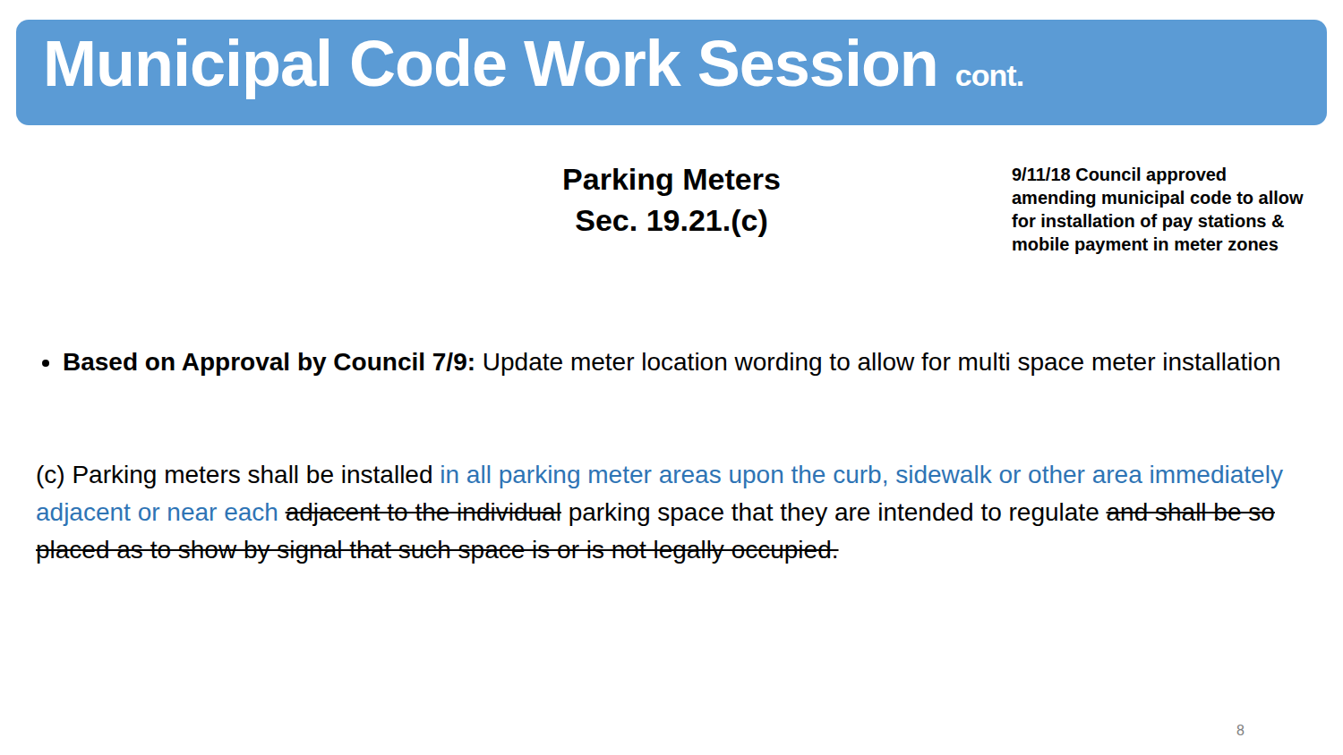Municipal Code Work Session cont.
Parking Meters
Sec. 19.21.(c)
9/11/18 Council approved amending municipal code to allow for installation of pay stations & mobile payment in meter zones
Based on Approval by Council 7/9: Update meter location wording to allow for multi space meter installation
(c) Parking meters shall be installed in all parking meter areas upon the curb, sidewalk or other area immediately adjacent or near each adjacent to the individual parking space that they are intended to regulate and shall be so placed as to show by signal that such space is or is not legally occupied.
8